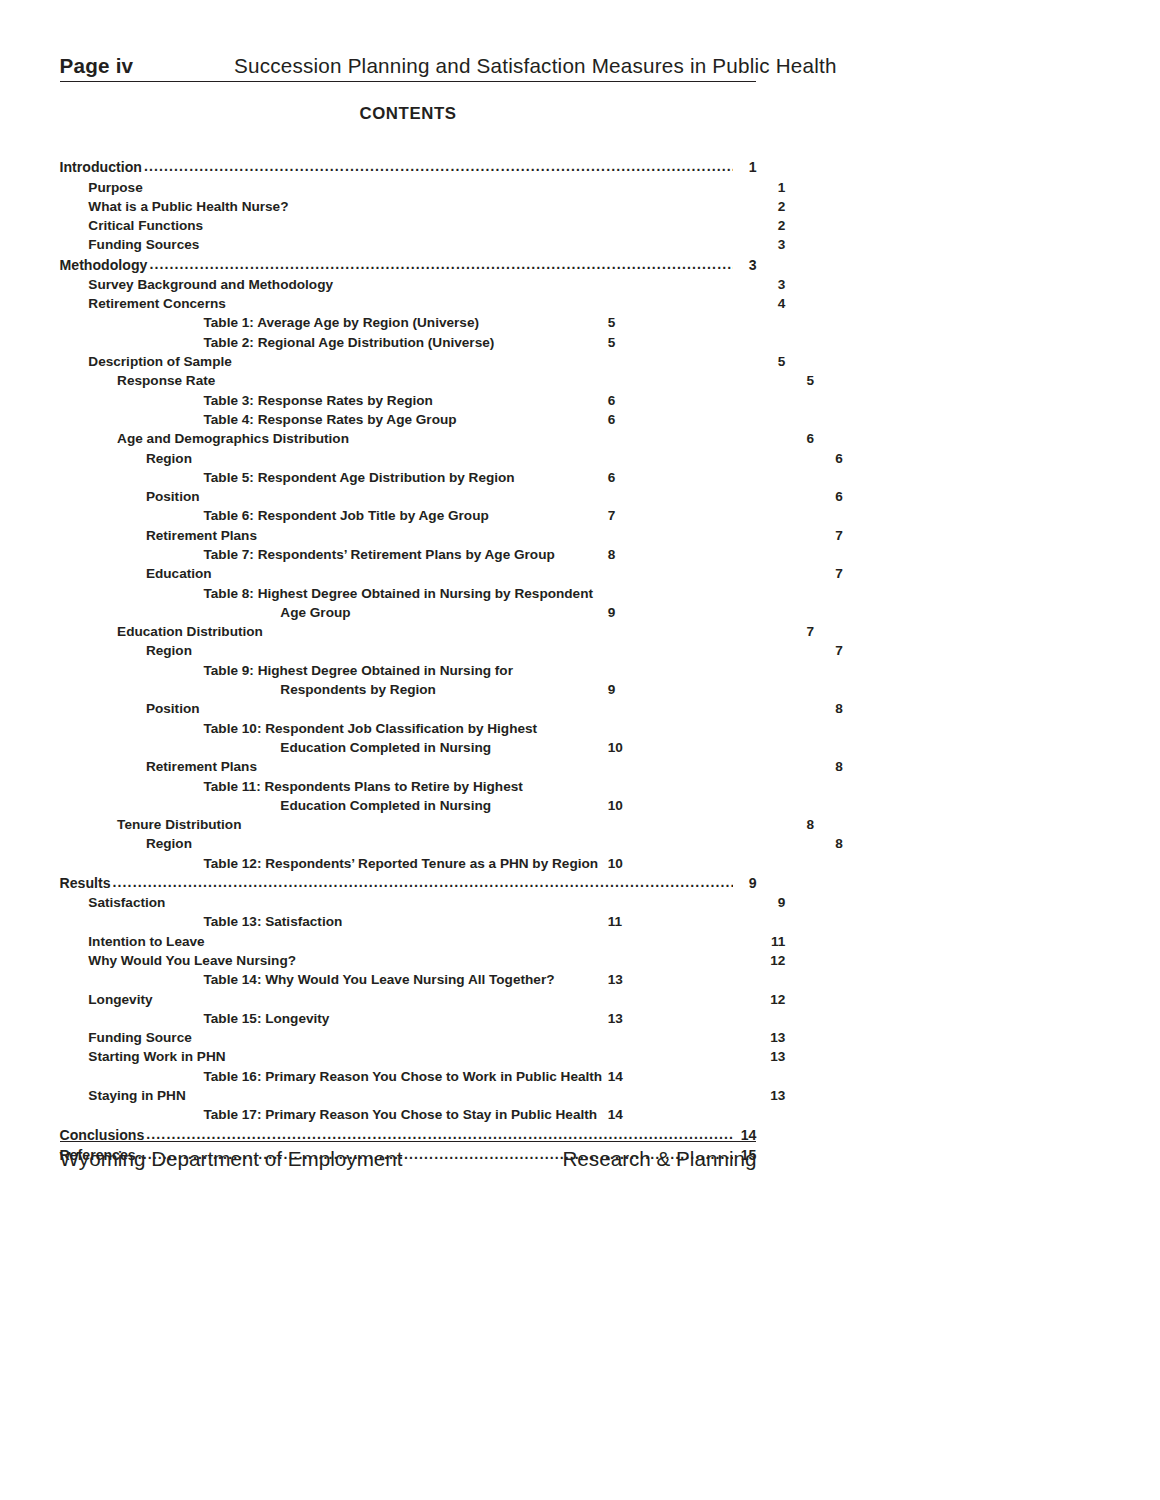Page iv Succession Planning and Satisfaction Measures in Public Health
CONTENTS
Introduction ................................................................................................................................................. 1
Purpose 1
What is a Public Health Nurse?2
Critical Functions 2
Funding Sources 3
Methodology ............................................................................................................................................... 3
Survey Background and Methodology 3
Retirement Concerns 4
Table 1: Average Age by Region (Universe) 5
Table 2: Regional Age Distribution (Universe) 5
Description of Sample 5
Response Rate 5
Table 3: Response Rates by Region 6
Table 4: Response Rates by Age Group 6
Age and Demographics Distribution 6
Region 6
Table 5: Respondent Age Distribution by Region 6
Position 6
Table 6: Respondent Job Title by Age Group 7
Retirement Plans 7
Table 7: Respondents’ Retirement Plans by Age Group 8
Education 7
Table 8: Highest Degree Obtained in Nursing by Respondent
Age Group 9
Education Distribution 7
Region 7
Table 9: Highest Degree Obtained in Nursing for
Respondents by Region 9
Position 8
Table 10: Respondent Job Classification by Highest
Education Completed in Nursing 10
Retirement Plans 8
Table 11: Respondents Plans to Retire by Highest
Education Completed in Nursing 10
Tenure Distribution 8
Region 8
Table 12: Respondents’ Reported Tenure as a PHN by Region 10
Results ..................................................................................................................................................... 9
Satisfaction 9
Table 13: Satisfaction 11
Intention to Leave 11
Why Would You Leave Nursing?12
Table 14: Why Would You Leave Nursing All Together?13
Longevity 12
Table 15: Longevity 13
Funding Source 13
Starting Work in PHN 13
Table 16: Primary Reason You Chose to Work in Public Health 14
Staying in PHN 13
Table 17: Primary Reason You Chose to Stay in Public Health 14
Conclusions ............................................................................................................................................... 14
References ................................................................................................................................................. 15
Wyoming Department of Employment Research & Planning